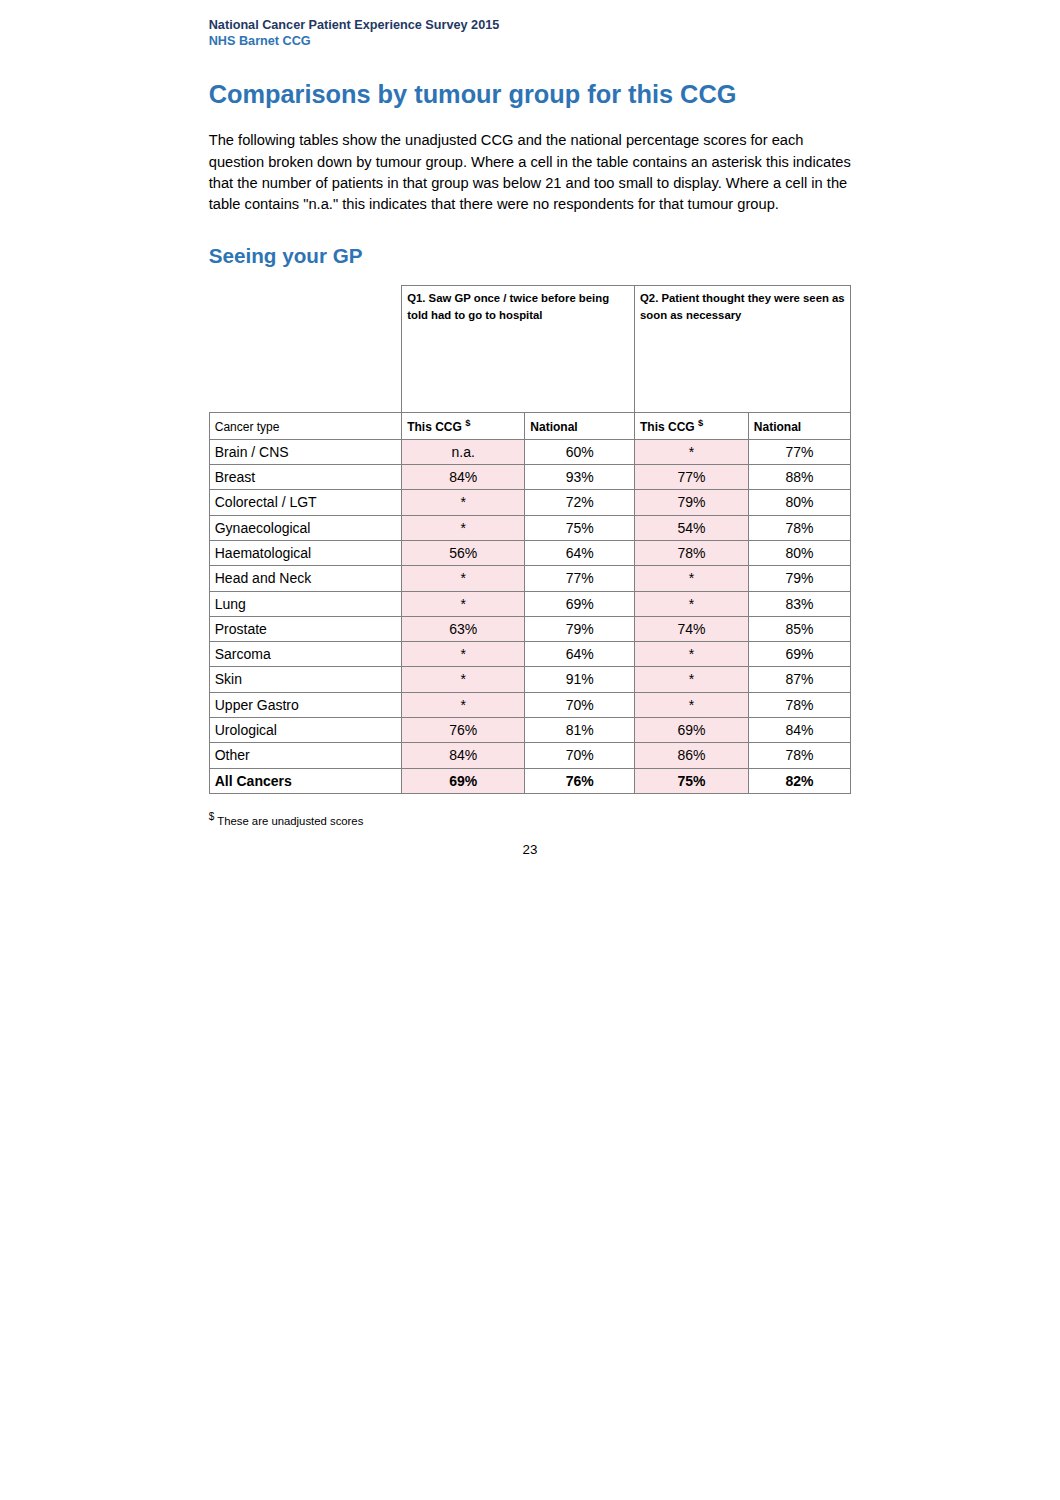National Cancer Patient Experience Survey 2015
NHS Barnet CCG
Comparisons by tumour group for this CCG
The following tables show the unadjusted CCG and the national percentage scores for each question broken down by tumour group. Where a cell in the table contains an asterisk this indicates that the number of patients in that group was below 21 and too small to display. Where a cell in the table contains "n.a." this indicates that there were no respondents for that tumour group.
Seeing your GP
| | Q1. Saw GP once / twice before being told had to go to hospital | Q2. Patient thought they were seen as soon as necessary |
| --- | --- | --- |
| Cancer type | This CCG $ | National | This CCG $ | National |
| Brain / CNS | n.a. | 60% | * | 77% |
| Breast | 84% | 93% | 77% | 88% |
| Colorectal / LGT | * | 72% | 79% | 80% |
| Gynaecological | * | 75% | 54% | 78% |
| Haematological | 56% | 64% | 78% | 80% |
| Head and Neck | * | 77% | * | 79% |
| Lung | * | 69% | * | 83% |
| Prostate | 63% | 79% | 74% | 85% |
| Sarcoma | * | 64% | * | 69% |
| Skin | * | 91% | * | 87% |
| Upper Gastro | * | 70% | * | 78% |
| Urological | 76% | 81% | 69% | 84% |
| Other | 84% | 70% | 86% | 78% |
| All Cancers | 69% | 76% | 75% | 82% |
$ These are unadjusted scores
23